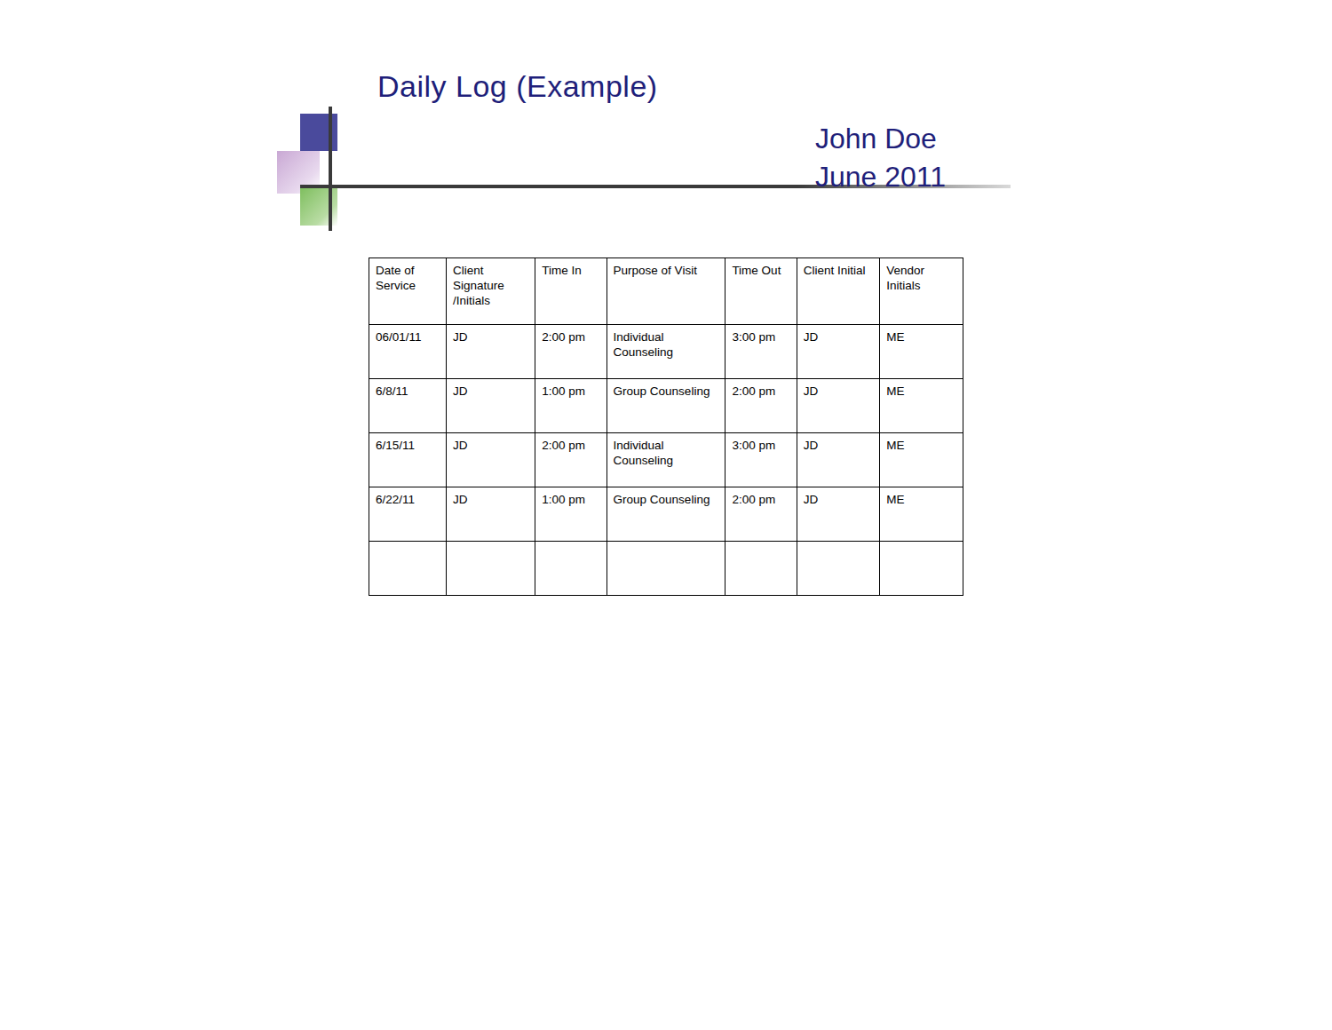Daily Log (Example)
John Doe
June 2011
| Date of Service | Client Signature /Initials | Time In | Purpose of Visit | Time Out | Client Initial | Vendor Initials |
| --- | --- | --- | --- | --- | --- | --- |
| 06/01/11 | JD | 2:00 pm | Individual Counseling | 3:00 pm | JD | ME |
| 6/8/11 | JD | 1:00 pm | Group Counseling | 2:00 pm | JD | ME |
| 6/15/11 | JD | 2:00 pm | Individual Counseling | 3:00 pm | JD | ME |
| 6/22/11 | JD | 1:00 pm | Group Counseling | 2:00 pm | JD | ME |